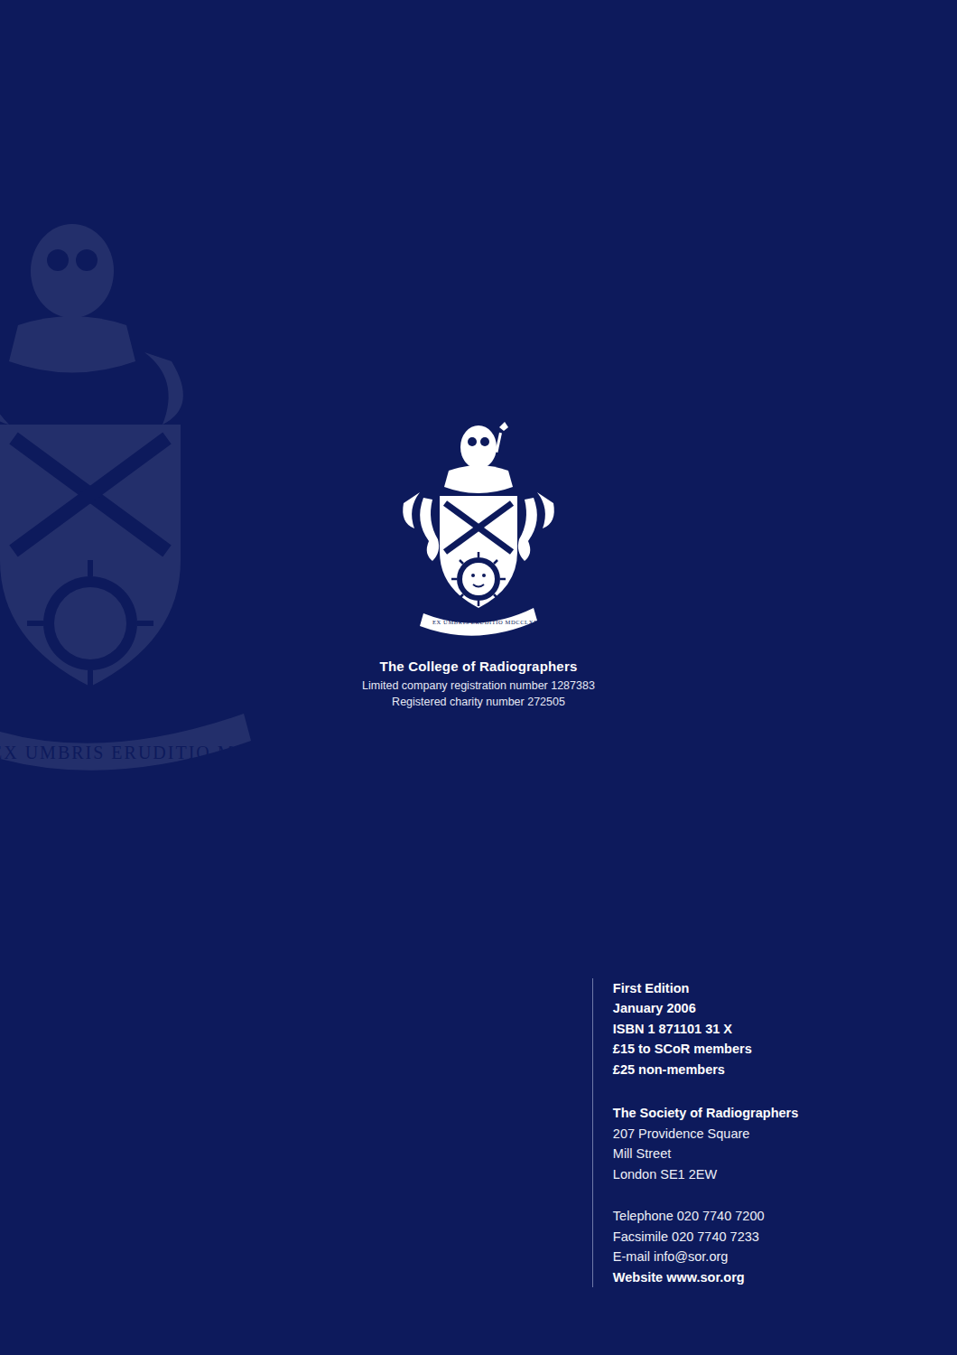EX UMBRIS ERUDITIO MDCCLXXXV
EX UMBRIS ERUDITIO MDCCLXXXV
The College of Radiographers
Limited company registration number 1287383
Registered charity number 272505
First Edition
January 2006
ISBN 1 871101 31 X
£15 to SCoR members
£25 non-members
The Society of Radiographers
207 Providence Square
Mill Street
London SE1 2EW
Telephone 020 7740 7200
Facsimile 020 7740 7233
E-mail info@sor.org
Website www.sor.org